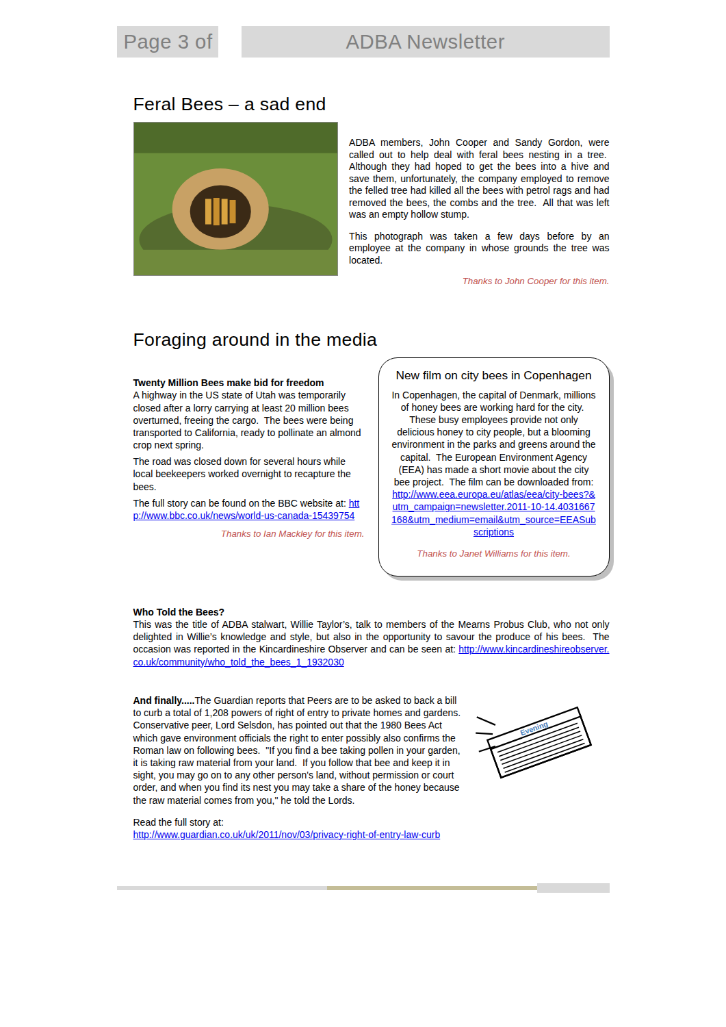Page 3 of 4
ADBA Newsletter
Feral Bees – a sad end
ADBA members, John Cooper and Sandy Gordon, were called out to help deal with feral bees nesting in a tree. Although they had hoped to get the bees into a hive and save them, unfortunately, the company employed to remove the felled tree had killed all the bees with petrol rags and had removed the bees, the combs and the tree. All that was left was an empty hollow stump.
This photograph was taken a few days before by an employee at the company in whose grounds the tree was located.
Thanks to John Cooper for this item.
Foraging around in the media
Twenty Million Bees make bid for freedom A highway in the US state of Utah was temporarily closed after a lorry carrying at least 20 million bees overturned, freeing the cargo. The bees were being transported to California, ready to pollinate an almond crop next spring.
The road was closed down for several hours while local beekeepers worked overnight to recapture the bees.
The full story can be found on the BBC website at: http://www.bbc.co.uk/news/world-us-canada-15439754
Thanks to Ian Mackley for this item.
New film on city bees in Copenhagen
In Copenhagen, the capital of Denmark, millions of honey bees are working hard for the city. These busy employees provide not only delicious honey to city people, but a blooming environment in the parks and greens around the capital. The European Environment Agency (EEA) has made a short movie about the city bee project. The film can be downloaded from: http://www.eea.europa.eu/atlas/eea/city-bees?&utm_campaign=newsletter.2011-10-14.4031667168&utm_medium=email&utm_source=EEASubscriptions
Thanks to Janet Williams for this item.
Who Told the Bees? This was the title of ADBA stalwart, Willie Taylor’s, talk to members of the Mearns Probus Club, who not only delighted in Willie’s knowledge and style, but also in the opportunity to savour the produce of his bees. The occasion was reported in the Kincardineshire Observer and can be seen at: http://www.kincardineshireobserver.co.uk/community/who_told_the_bees_1_1932030
And finally..... The Guardian reports that Peers are to be asked to back a bill to curb a total of 1,208 powers of right of entry to private homes and gardens. Conservative peer, Lord Selsdon, has pointed out that the 1980 Bees Act which gave environment officials the right to enter possibly also confirms the Roman law on following bees. "If you find a bee taking pollen in your garden, it is taking raw material from your land. If you follow that bee and keep it in sight, you may go on to any other person's land, without permission or court order, and when you find its nest you may take a share of the honey because the raw material comes from you," he told the Lords.
Read the full story at:
http://www.guardian.co.uk/uk/2011/nov/03/privacy-right-of-entry-law-curb